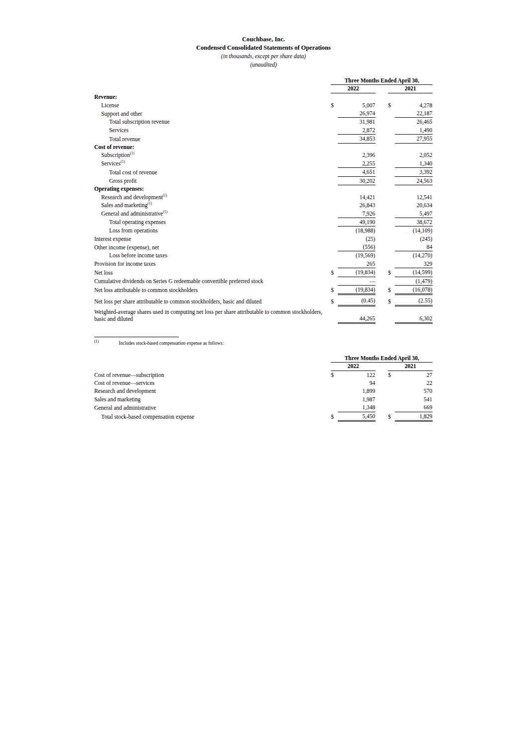Couchbase, Inc.
Condensed Consolidated Statements of Operations
(in thousands, except per share data)
(unaudited)
| | | Three Months Ended April 30, |
| | | 2022 | | 2021 |
| Revenue: | | | | | | |
| License | | $ | 5,007 | | $ | 4,278 |
| Support and other | | | 26,974 | | | 22,187 |
| Total subscription revenue | | | 31,981 | | | 26,465 |
| Services | | | 2,872 | | | 1,490 |
| Total revenue | | | 34,853 | | | 27,955 |
| Cost of revenue: | | | | | | |
| Subscription (1) | | | 2,396 | | | 2,052 |
| Services (1) | | | 2,255 | | | 1,340 |
| Total cost of revenue | | | 4,651 | | | 3,392 |
| Gross profit | | | 30,202 | | | 24,563 |
| Operating expenses: | | | | | | |
| Research and development (1) | | | 14,421 | | | 12,541 |
| Sales and marketing (1) | | | 26,843 | | | 20,634 |
| General and administrative (1) | | | 7,926 | | | 5,497 |
| Total operating expenses | | | 49,190 | | | 38,672 |
| Loss from operations | | | (18,988) | | | (14,109) |
| Interest expense | | | (25) | | | (245) |
| Other income (expense), net | | | (556) | | | 84 |
| Loss before income taxes | | | (19,569) | | | (14,270) |
| Provision for income taxes | | | 265 | | | 329 |
| Net loss | | $ | (19,834) | | $ | (14,599) |
| Cumulative dividends on Series G redeemable convertible preferred stock | | | — | | | (1,479) |
| Net loss attributable to common stockholders | | $ | (19,834) | | $ | (16,078) |
| Net loss per share attributable to common stockholders, basic and diluted | | $ | (0.45) | | $ | (2.55) |
| Weighted-average shares used in computing net loss per share attributable to common stockholders, basic and diluted | | | 44,265 | | | 6,302 |
(1) Includes stock-based compensation expense as follows:
| | | Three Months Ended April 30, |
| | | 2022 | | 2021 |
| Cost of revenue—subscription | | $ | 122 | | $ | 27 |
| Cost of revenue—services | | | 94 | | | 22 |
| Research and development | | | 1,899 | | | 570 |
| Sales and marketing | | | 1,987 | | | 541 |
| General and administrative | | | 1,348 | | | 669 |
| Total stock-based compensation expense | | $ | 5,450 | | $ | 1,829 |